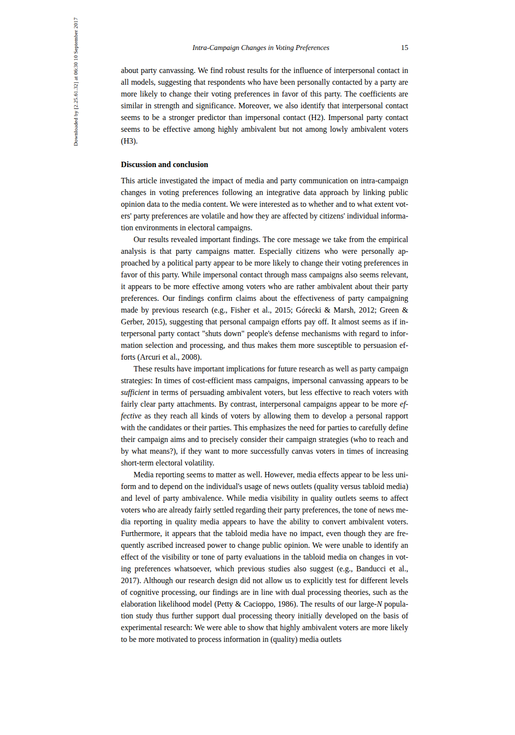Downloaded by [2.25.61.32] at 06:30 10 September 2017
Intra-Campaign Changes in Voting Preferences 15
about party canvassing. We find robust results for the influence of interpersonal contact in all models, suggesting that respondents who have been personally contacted by a party are more likely to change their voting preferences in favor of this party. The coefficients are similar in strength and significance. Moreover, we also identify that interpersonal contact seems to be a stronger predictor than impersonal contact (H2). Impersonal party contact seems to be effective among highly ambivalent but not among lowly ambivalent voters (H3).
Discussion and conclusion
This article investigated the impact of media and party communication on intra-campaign changes in voting preferences following an integrative data approach by linking public opinion data to the media content. We were interested as to whether and to what extent voters' party preferences are volatile and how they are affected by citizens' individual information environments in electoral campaigns.
Our results revealed important findings. The core message we take from the empirical analysis is that party campaigns matter. Especially citizens who were personally approached by a political party appear to be more likely to change their voting preferences in favor of this party. While impersonal contact through mass campaigns also seems relevant, it appears to be more effective among voters who are rather ambivalent about their party preferences. Our findings confirm claims about the effectiveness of party campaigning made by previous research (e.g., Fisher et al., 2015; Górecki & Marsh, 2012; Green & Gerber, 2015), suggesting that personal campaign efforts pay off. It almost seems as if interpersonal party contact "shuts down" people's defense mechanisms with regard to information selection and processing, and thus makes them more susceptible to persuasion efforts (Arcuri et al., 2008).
These results have important implications for future research as well as party campaign strategies: In times of cost-efficient mass campaigns, impersonal canvassing appears to be sufficient in terms of persuading ambivalent voters, but less effective to reach voters with fairly clear party attachments. By contrast, interpersonal campaigns appear to be more effective as they reach all kinds of voters by allowing them to develop a personal rapport with the candidates or their parties. This emphasizes the need for parties to carefully define their campaign aims and to precisely consider their campaign strategies (who to reach and by what means?), if they want to more successfully canvas voters in times of increasing short-term electoral volatility.
Media reporting seems to matter as well. However, media effects appear to be less uniform and to depend on the individual's usage of news outlets (quality versus tabloid media) and level of party ambivalence. While media visibility in quality outlets seems to affect voters who are already fairly settled regarding their party preferences, the tone of news media reporting in quality media appears to have the ability to convert ambivalent voters. Furthermore, it appears that the tabloid media have no impact, even though they are frequently ascribed increased power to change public opinion. We were unable to identify an effect of the visibility or tone of party evaluations in the tabloid media on changes in voting preferences whatsoever, which previous studies also suggest (e.g., Banducci et al., 2017). Although our research design did not allow us to explicitly test for different levels of cognitive processing, our findings are in line with dual processing theories, such as the elaboration likelihood model (Petty & Cacioppo, 1986). The results of our large-N population study thus further support dual processing theory initially developed on the basis of experimental research: We were able to show that highly ambivalent voters are more likely to be more motivated to process information in (quality) media outlets